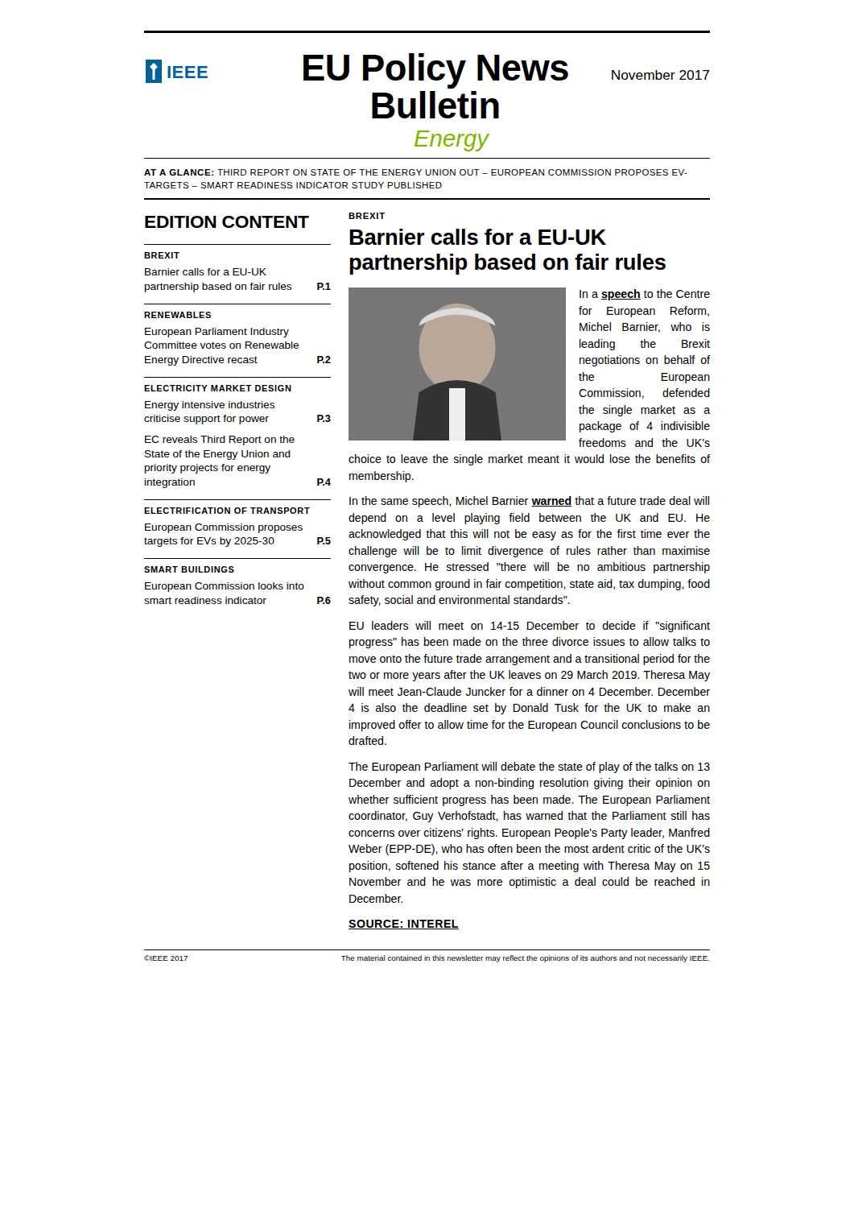IEEE
EU Policy News Bulletin
Energy
November 2017
AT A GLANCE: THIRD REPORT ON STATE OF THE ENERGY UNION OUT – EUROPEAN COMMISSION PROPOSES EV-TARGETS – SMART READINESS INDICATOR STUDY PUBLISHED
EDITION CONTENT
BREXIT
Barnier calls for a EU-UK partnership based on fair rules P.1
RENEWABLES
European Parliament Industry Committee votes on Renewable Energy Directive recast P.2
ELECTRICITY MARKET DESIGN
Energy intensive industries criticise support for power P.3
EC reveals Third Report on the State of the Energy Union and priority projects for energy integration P.4
ELECTRIFICATION OF TRANSPORT
European Commission proposes targets for EVs by 2025-30 P.5
SMART BUILDINGS
European Commission looks into smart readiness indicator P.6
BREXIT
Barnier calls for a EU-UK partnership based on fair rules
In a speech to the Centre for European Reform, Michel Barnier, who is leading the Brexit negotiations on behalf of the European Commission, defended the single market as a package of 4 indivisible freedoms and the UK's choice to leave the single market meant it would lose the benefits of membership.
In the same speech, Michel Barnier warned that a future trade deal will depend on a level playing field between the UK and EU. He acknowledged that this will not be easy as for the first time ever the challenge will be to limit divergence of rules rather than maximise convergence. He stressed "there will be no ambitious partnership without common ground in fair competition, state aid, tax dumping, food safety, social and environmental standards".
EU leaders will meet on 14-15 December to decide if "significant progress" has been made on the three divorce issues to allow talks to move onto the future trade arrangement and a transitional period for the two or more years after the UK leaves on 29 March 2019. Theresa May will meet Jean-Claude Juncker for a dinner on 4 December. December 4 is also the deadline set by Donald Tusk for the UK to make an improved offer to allow time for the European Council conclusions to be drafted.
The European Parliament will debate the state of play of the talks on 13 December and adopt a non-binding resolution giving their opinion on whether sufficient progress has been made. The European Parliament coordinator, Guy Verhofstadt, has warned that the Parliament still has concerns over citizens' rights. European People's Party leader, Manfred Weber (EPP-DE), who has often been the most ardent critic of the UK's position, softened his stance after a meeting with Theresa May on 15 November and he was more optimistic a deal could be reached in December.
SOURCE: INTEREL
©IEEE 2017
The material contained in this newsletter may reflect the opinions of its authors and not necessarily IEEE.